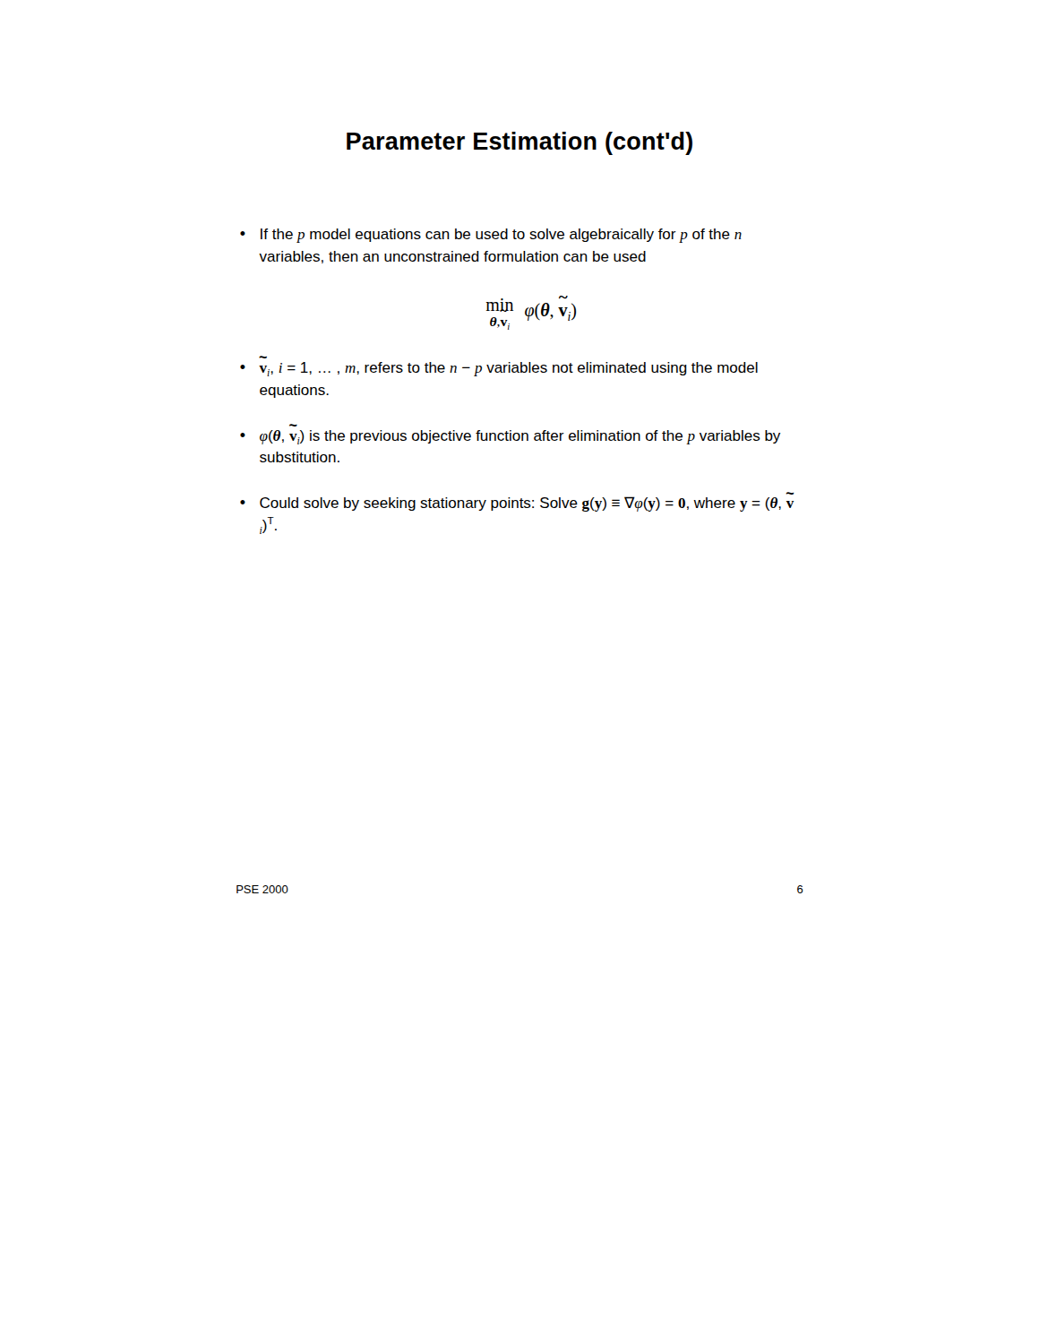Parameter Estimation (cont'd)
If the p model equations can be used to solve algebraically for p of the n variables, then an unconstrained formulation can be used
min θ,~vi φ(θ, ~vi)
~vi, i = 1, … , m, refers to the n − p variables not eliminated using the model equations.
φ(θ, ~vi) is the previous objective function after elimination of the p variables by substitution.
Could solve by seeking stationary points: Solve g(y) ≡ ∇φ(y) = 0, where y = (θ, ~vi)T.
PSE 2000 6